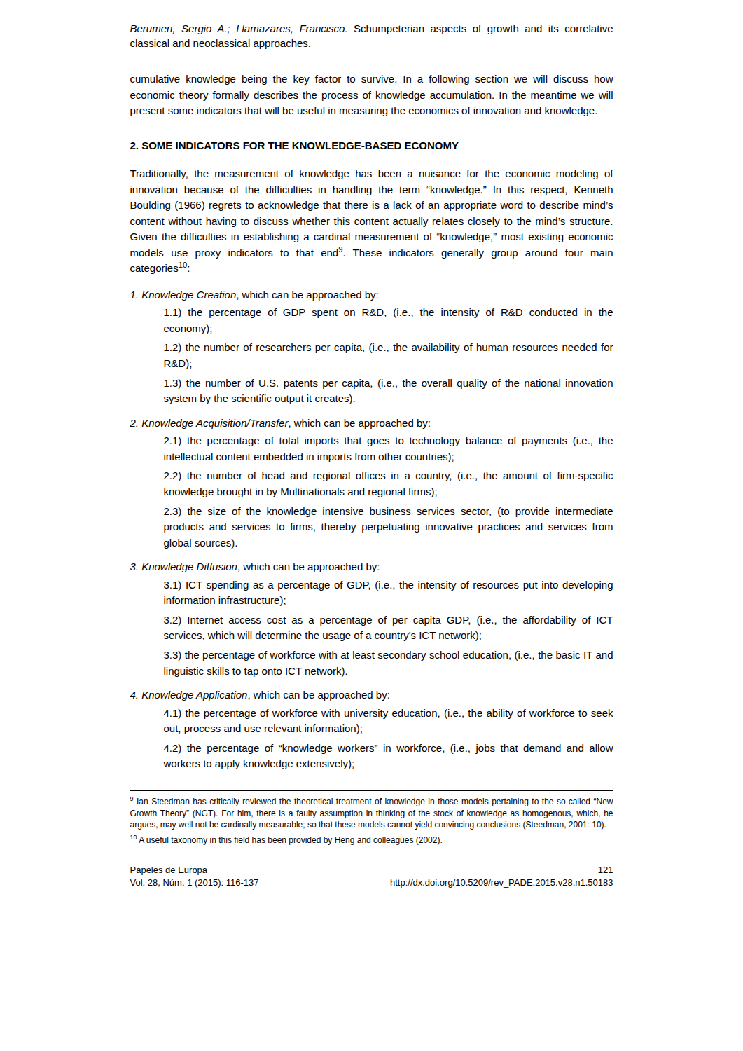Berumen, Sergio A.; Llamazares, Francisco. Schumpeterian aspects of growth and its correlative classical and neoclassical approaches.
cumulative knowledge being the key factor to survive. In a following section we will discuss how economic theory formally describes the process of knowledge accumulation. In the meantime we will present some indicators that will be useful in measuring the economics of innovation and knowledge.
2. Some indicators for the knowledge-based economy
Traditionally, the measurement of knowledge has been a nuisance for the economic modeling of innovation because of the difficulties in handling the term “knowledge.” In this respect, Kenneth Boulding (1966) regrets to acknowledge that there is a lack of an appropriate word to describe mind’s content without having to discuss whether this content actually relates closely to the mind’s structure. Given the difficulties in establishing a cardinal measurement of “knowledge,” most existing economic models use proxy indicators to that end9. These indicators generally group around four main categories10:
1. Knowledge Creation, which can be approached by:
1.1) the percentage of GDP spent on R&D, (i.e., the intensity of R&D conducted in the economy);
1.2) the number of researchers per capita, (i.e., the availability of human resources needed for R&D);
1.3) the number of U.S. patents per capita, (i.e., the overall quality of the national innovation system by the scientific output it creates).
2. Knowledge Acquisition/Transfer, which can be approached by:
2.1) the percentage of total imports that goes to technology balance of payments (i.e., the intellectual content embedded in imports from other countries);
2.2) the number of head and regional offices in a country, (i.e., the amount of firm-specific knowledge brought in by Multinationals and regional firms);
2.3) the size of the knowledge intensive business services sector, (to provide intermediate products and services to firms, thereby perpetuating innovative practices and services from global sources).
3. Knowledge Diffusion, which can be approached by:
3.1) ICT spending as a percentage of GDP, (i.e., the intensity of resources put into developing information infrastructure);
3.2) Internet access cost as a percentage of per capita GDP, (i.e., the affordability of ICT services, which will determine the usage of a country's ICT network);
3.3) the percentage of workforce with at least secondary school education, (i.e., the basic IT and linguistic skills to tap onto ICT network).
4. Knowledge Application, which can be approached by:
4.1) the percentage of workforce with university education, (i.e., the ability of workforce to seek out, process and use relevant information);
4.2) the percentage of “knowledge workers” in workforce, (i.e., jobs that demand and allow workers to apply knowledge extensively);
9 Ian Steedman has critically reviewed the theoretical treatment of knowledge in those models pertaining to the so-called “New Growth Theory” (NGT). For him, there is a faulty assumption in thinking of the stock of knowledge as homogenous, which, he argues, may well not be cardinally measurable; so that these models cannot yield convincing conclusions (Steedman, 2001: 10).
10 A useful taxonomy in this field has been provided by Heng and colleagues (2002).
Papeles de Europa
121
Vol. 28, Núm. 1 (2015): 116-137
http://dx.doi.org/10.5209/rev_PADE.2015.v28.n1.50183